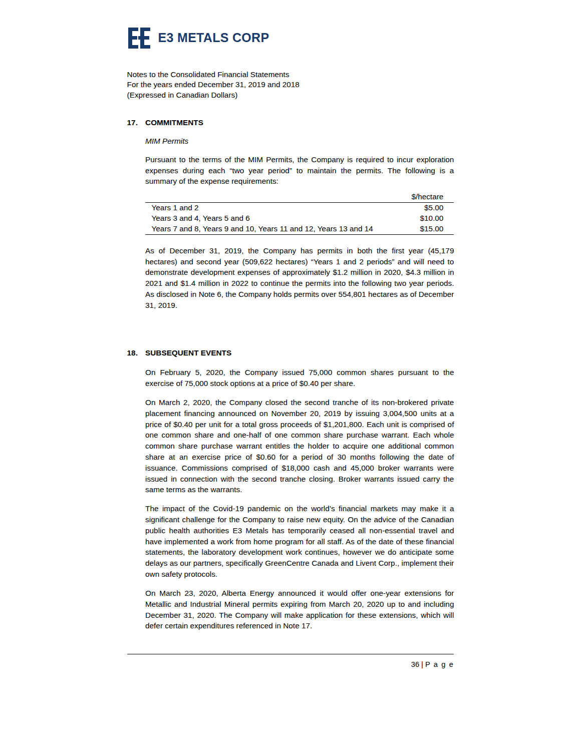E3 METALS CORP
Notes to the Consolidated Financial Statements
For the years ended December 31, 2019 and 2018
(Expressed in Canadian Dollars)
17. COMMITMENTS
MIM Permits
Pursuant to the terms of the MIM Permits, the Company is required to incur exploration expenses during each “two year period” to maintain the permits. The following is a summary of the expense requirements:
| | $/hectare |
| Years 1 and 2 | $5.00 |
| Years 3 and 4, Years 5 and 6 | $10.00 |
| Years 7 and 8, Years 9 and 10, Years 11 and 12, Years 13 and 14 | $15.00 |
As of December 31, 2019, the Company has permits in both the first year (45,179 hectares) and second year (509,622 hectares) “Years 1 and 2 periods” and will need to demonstrate development expenses of approximately $1.2 million in 2020, $4.3 million in 2021 and $1.4 million in 2022 to continue the permits into the following two year periods. As disclosed in Note 6, the Company holds permits over 554,801 hectares as of December 31, 2019.
18. SUBSEQUENT EVENTS
On February 5, 2020, the Company issued 75,000 common shares pursuant to the exercise of 75,000 stock options at a price of $0.40 per share.
On March 2, 2020, the Company closed the second tranche of its non-brokered private placement financing announced on November 20, 2019 by issuing 3,004,500 units at a price of $0.40 per unit for a total gross proceeds of $1,201,800. Each unit is comprised of one common share and one-half of one common share purchase warrant. Each whole common share purchase warrant entitles the holder to acquire one additional common share at an exercise price of $0.60 for a period of 30 months following the date of issuance. Commissions comprised of $18,000 cash and 45,000 broker warrants were issued in connection with the second tranche closing. Broker warrants issued carry the same terms as the warrants.
The impact of the Covid-19 pandemic on the world’s financial markets may make it a significant challenge for the Company to raise new equity. On the advice of the Canadian public health authorities E3 Metals has temporarily ceased all non-essential travel and have implemented a work from home program for all staff. As of the date of these financial statements, the laboratory development work continues, however we do anticipate some delays as our partners, specifically GreenCentre Canada and Livent Corp., implement their own safety protocols.
On March 23, 2020, Alberta Energy announced it would offer one-year extensions for Metallic and Industrial Mineral permits expiring from March 20, 2020 up to and including December 31, 2020. The Company will make application for these extensions, which will defer certain expenditures referenced in Note 17.
36 | P a g e